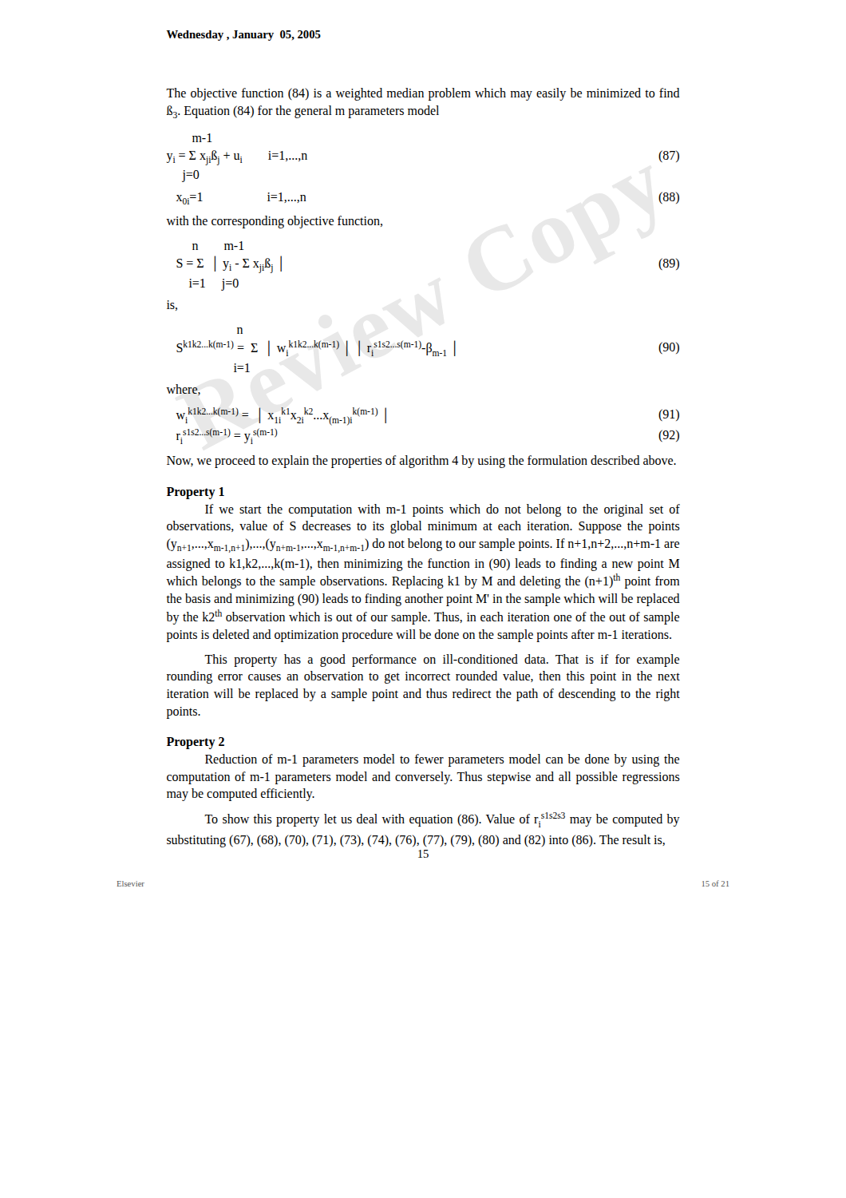Wednesday , January 05, 2005
Review Copy
The objective function (84) is a weighted median problem which may easily be minimized to find ß3. Equation (84) for the general m parameters model
m-1
yi = Σ xjißj + ui i=1,...,n(87)
j=0
x0i=1 i=1,...,n(88)
with the corresponding objective function,
n m-1
S = Σ │ yi - Σ xjißj │(89)
i=1 j=0
is,
n
Sk1k2...k(m-1) = Σ │ wik1k2...k(m-1) │ │ ris1s2...s(m-1)-βm-1 │(90)
i=1
where,
wik1k2...k(m-1) = │ x1i k1x2i k2...x(m-1)i k(m-1) │(91)
ris1s2...s(m-1) = yis(m-1)(92)
Now, we proceed to explain the properties of algorithm 4 by using the formulation described above.
Property 1
If we start the computation with m-1 points which do not belong to the original set of observations, value of S decreases to its global minimum at each iteration. Suppose the points (yn+1,...,xm-1,n+1),...,(yn+m-1,...,xm-1,n+m-1) do not belong to our sample points. If n+1,n+2,...,n+m-1 are assigned to k1,k2,...,k(m-1), then minimizing the function in (90) leads to finding a new point M which belongs to the sample observations. Replacing k1 by M and deleting the (n+1)th point from the basis and minimizing (90) leads to finding another point M' in the sample which will be replaced by the k2th observation which is out of our sample. Thus, in each iteration one of the out of sample points is deleted and optimization procedure will be done on the sample points after m-1 iterations.
This property has a good performance on ill-conditioned data. That is if for example rounding error causes an observation to get incorrect rounded value, then this point in the next iteration will be replaced by a sample point and thus redirect the path of descending to the right points.
Property 2
Reduction of m-1 parameters model to fewer parameters model can be done by using the computation of m-1 parameters model and conversely. Thus stepwise and all possible regressions may be computed efficiently.
To show this property let us deal with equation (86). Value of ris1s2s3 may be computed by substituting (67), (68), (70), (71), (73), (74), (76), (77), (79), (80) and (82) into (86). The result is,
15
Elsevier 15 of 21